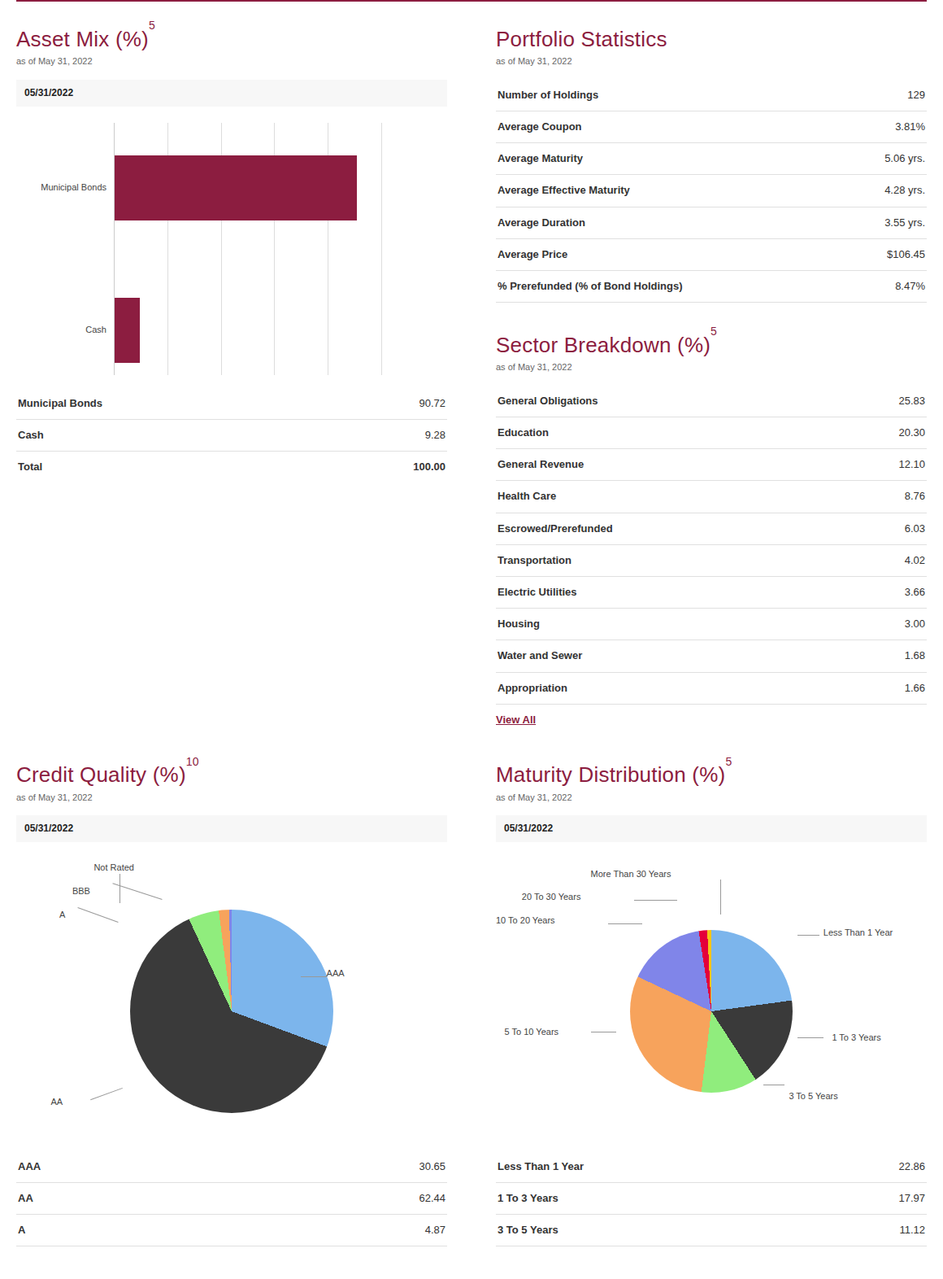Asset Mix (%)5
as of May 31, 2022
05/31/2022
Municipal Bonds
Cash
| Municipal Bonds | 90.72 |
| Cash | 9.28 |
| Total | 100.00 |
Portfolio Statistics
as of May 31, 2022
| Number of Holdings | 129 |
| Average Coupon | 3.81% |
| Average Maturity | 5.06 yrs. |
| Average Effective Maturity | 4.28 yrs. |
| Average Duration | 3.55 yrs. |
| Average Price | $106.45 |
| % Prerefunded (% of Bond Holdings) | 8.47% |
Sector Breakdown (%)5
as of May 31, 2022
| General Obligations | 25.83 |
| Education | 20.30 |
| General Revenue | 12.10 |
| Health Care | 8.76 |
| Escrowed/Prerefunded | 6.03 |
| Transportation | 4.02 |
| Electric Utilities | 3.66 |
| Housing | 3.00 |
| Water and Sewer | 1.68 |
| Appropriation | 1.66 |
View All
Credit Quality (%)10
as of May 31, 2022
05/31/2022
AAA AA A BBB Not Rated
| AAA | 30.65 |
| AA | 62.44 |
| A | 4.87 |
Maturity Distribution (%)5
as of May 31, 2022
05/31/2022
Less Than 1 Year 1 To 3 Years 3 To 5 Years 5 To 10 Years 10 To 20 Years 20 To 30 Years More Than 30 Years
| Less Than 1 Year | 22.86 |
| 1 To 3 Years | 17.97 |
| 3 To 5 Years | 11.12 |